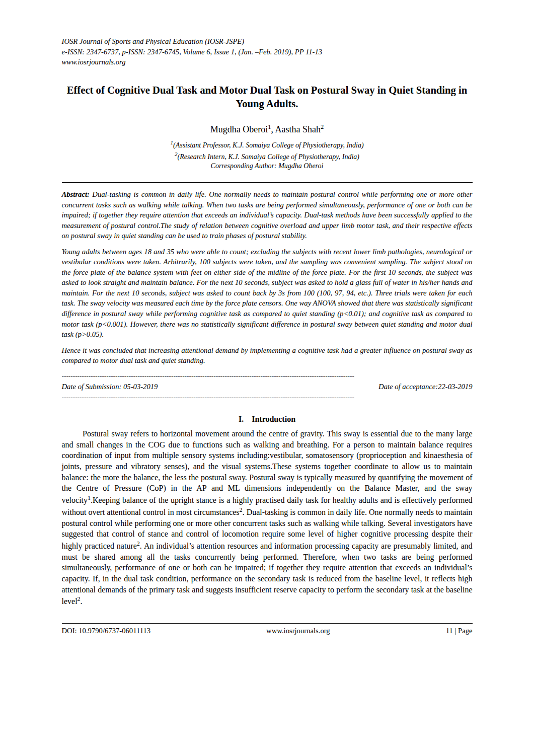IOSR Journal of Sports and Physical Education (IOSR-JSPE)
e-ISSN: 2347-6737, p-ISSN: 2347-6745, Volume 6, Issue 1, (Jan. –Feb. 2019), PP 11-13
www.iosrjournals.org
Effect of Cognitive Dual Task and Motor Dual Task on Postural Sway in Quiet Standing in Young Adults.
Mugdha Oberoi1, Aastha Shah2
1(Assistant Professor, K.J. Somaiya College of Physiotherapy, India)
2(Research Intern, K.J. Somaiya College of Physiotherapy, India)
Corresponding Author: Mugdha Oberoi
Abstract: Dual-tasking is common in daily life. One normally needs to maintain postural control while performing one or more other concurrent tasks such as walking while talking. When two tasks are being performed simultaneously, performance of one or both can be impaired; if together they require attention that exceeds an individual’s capacity. Dual-task methods have been successfully applied to the measurement of postural control.The study of relation between cognitive overload and upper limb motor task, and their respective effects on postural sway in quiet standing can be used to train phases of postural stability.
Young adults between ages 18 and 35 who were able to count; excluding the subjects with recent lower limb pathologies, neurological or vestibular conditions were taken. Arbitrarily, 100 subjects were taken, and the sampling was convenient sampling. The subject stood on the force plate of the balance system with feet on either side of the midline of the force plate. For the first 10 seconds, the subject was asked to look straight and maintain balance. For the next 10 seconds, subject was asked to hold a glass full of water in his/her hands and maintain. For the next 10 seconds, subject was asked to count back by 3s from 100 (100, 97, 94, etc.). Three trials were taken for each task. The sway velocity was measured each time by the force plate censors. One way ANOVA showed that there was statistically significant difference in postural sway while performing cognitive task as compared to quiet standing (p<0.01); and cognitive task as compared to motor task (p<0.001). However, there was no statistically significant difference in postural sway between quiet standing and motor dual task (p>0.05).
Hence it was concluded that increasing attentional demand by implementing a cognitive task had a greater influence on postural sway as compared to motor dual task and quiet standing.
-----------------------------------------------------------------------------------------------------------------------------------
Date of Submission: 05-03-2019 Date of acceptance:22-03-2019
-----------------------------------------------------------------------------------------------------------------------------------
I. Introduction
Postural sway refers to horizontal movement around the centre of gravity. This sway is essential due to the many large and small changes in the COG due to functions such as walking and breathing. For a person to maintain balance requires coordination of input from multiple sensory systems including:vestibular, somatosensory (proprioception and kinaesthesia of joints, pressure and vibratory senses), and the visual systems.These systems together coordinate to allow us to maintain balance: the more the balance, the less the postural sway. Postural sway is typically measured by quantifying the movement of the Centre of Pressure (CoP) in the AP and ML dimensions independently on the Balance Master, and the sway velocity1.Keeping balance of the upright stance is a highly practised daily task for healthy adults and is effectively performed without overt attentional control in most circumstances2. Dual-tasking is common in daily life. One normally needs to maintain postural control while performing one or more other concurrent tasks such as walking while talking. Several investigators have suggested that control of stance and control of locomotion require some level of higher cognitive processing despite their highly practiced nature2. An individual’s attention resources and information processing capacity are presumably limited, and must be shared among all the tasks concurrently being performed. Therefore, when two tasks are being performed simultaneously, performance of one or both can be impaired; if together they require attention that exceeds an individual’s capacity. If, in the dual task condition, performance on the secondary task is reduced from the baseline level, it reflects high attentional demands of the primary task and suggests insufficient reserve capacity to perform the secondary task at the baseline level2.
DOI: 10.9790/6737-06011113 www.iosrjournals.org 11 | Page